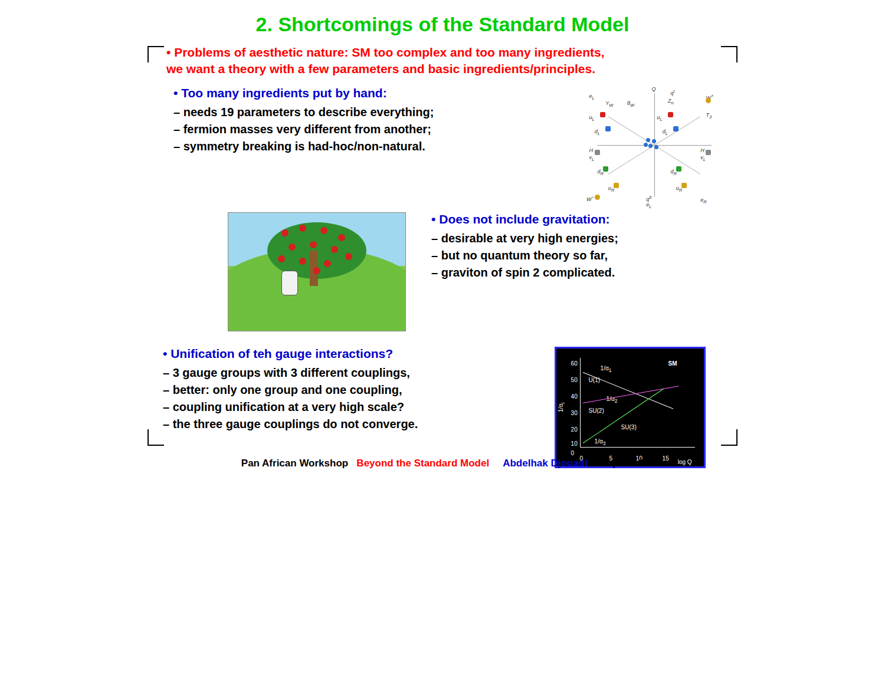2. Shortcomings of the Standard Model
Problems of aesthetic nature: SM too complex and too many ingredients,
we want a theory with a few parameters and basic ingredients/principles.
Too many ingredients put by hand:
– needs 19 parameters to describe everything;
– fermion masses very different from another;
– symmetry breaking is had-hoc/non-natural.
Q qr Zn eL YW θW W+ uL uL T3 dL dL H vL H vL dR dR uR uR W− qb eL eR
Does not include gravitation:
– desirable at very high energies;
– but no quantum theory so far,
– graviton of spin 2 complicated.
Unification of teh gauge interactions?
– 3 gauge groups with 3 different couplings,
– better: only one group and one coupling,
– coupling unification at a very high scale?
– the three gauge couplings do not converge.
1/αi SM 60 50 40 30 20 10 0 0 5 10 15 log Q 1/α1 U(1) 1/α2 SU(2) SU(3) 1/α3
Pan African Workshop Beyond the Standard Model Abdelhak Djouadi – p. 5/12